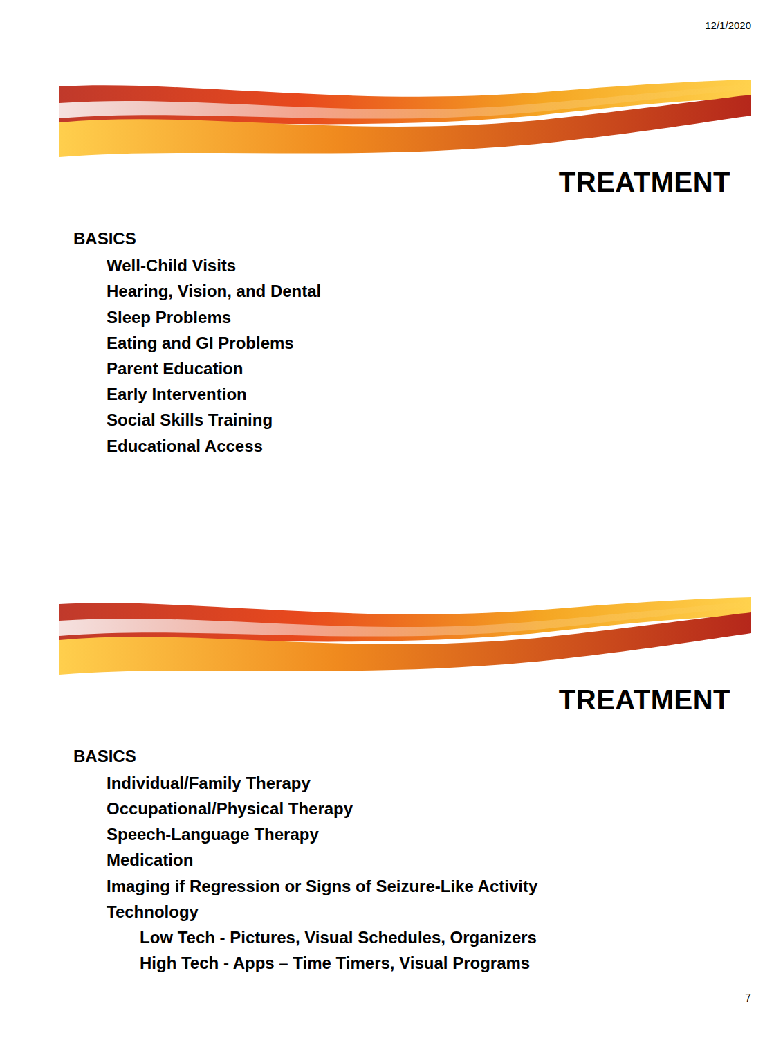12/1/2020
TREATMENT
BASICS
Well-Child Visits
Hearing, Vision, and Dental
Sleep Problems
Eating and GI Problems
Parent Education
Early Intervention
Social Skills Training
Educational Access
TREATMENT
BASICS
Individual/Family Therapy
Occupational/Physical Therapy
Speech-Language Therapy
Medication
Imaging if Regression or Signs of Seizure-Like Activity
Technology
Low Tech - Pictures, Visual Schedules, Organizers
High Tech - Apps – Time Timers, Visual Programs
7